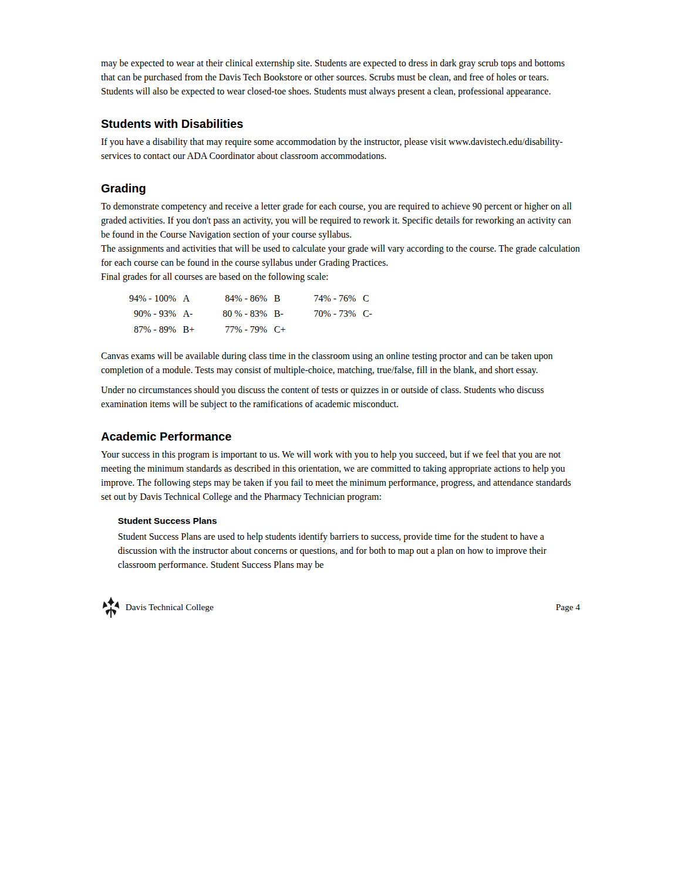may be expected to wear at their clinical externship site. Students are expected to dress in dark gray scrub tops and bottoms that can be purchased from the Davis Tech Bookstore or other sources. Scrubs must be clean, and free of holes or tears. Students will also be expected to wear closed-toe shoes. Students must always present a clean, professional appearance.
Students with Disabilities
If you have a disability that may require some accommodation by the instructor, please visit www.davistech.edu/disability-services to contact our ADA Coordinator about classroom accommodations.
Grading
To demonstrate competency and receive a letter grade for each course, you are required to achieve 90 percent or higher on all graded activities. If you don't pass an activity, you will be required to rework it. Specific details for reworking an activity can be found in the Course Navigation section of your course syllabus.
The assignments and activities that will be used to calculate your grade will vary according to the course. The grade calculation for each course can be found in the course syllabus under Grading Practices.
Final grades for all courses are based on the following scale:
| 94% - 100% | A | 84% - 86% | B | 74% - 76% | C |
| 90% - 93% | A- | 80 % - 83% | B- | 70% - 73% | C- |
| 87% - 89% | B+ | 77% - 79% | C+ | | |
Canvas exams will be available during class time in the classroom using an online testing proctor and can be taken upon completion of a module. Tests may consist of multiple-choice, matching, true/false, fill in the blank, and short essay.
Under no circumstances should you discuss the content of tests or quizzes in or outside of class. Students who discuss examination items will be subject to the ramifications of academic misconduct.
Academic Performance
Your success in this program is important to us. We will work with you to help you succeed, but if we feel that you are not meeting the minimum standards as described in this orientation, we are committed to taking appropriate actions to help you improve. The following steps may be taken if you fail to meet the minimum performance, progress, and attendance standards set out by Davis Technical College and the Pharmacy Technician program:
Student Success Plans
Student Success Plans are used to help students identify barriers to success, provide time for the student to have a discussion with the instructor about concerns or questions, and for both to map out a plan on how to improve their classroom performance. Student Success Plans may be
Davis Technical College
Page 4